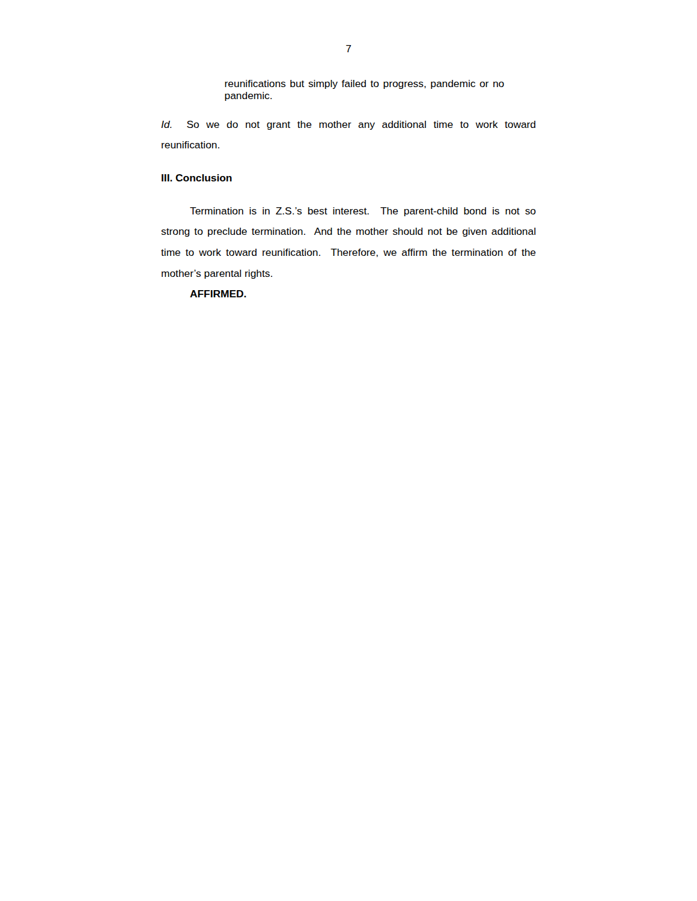7
reunifications but simply failed to progress, pandemic or no pandemic.
Id. So we do not grant the mother any additional time to work toward reunification.
III. Conclusion
Termination is in Z.S.’s best interest. The parent-child bond is not so strong to preclude termination. And the mother should not be given additional time to work toward reunification. Therefore, we affirm the termination of the mother’s parental rights.
AFFIRMED.